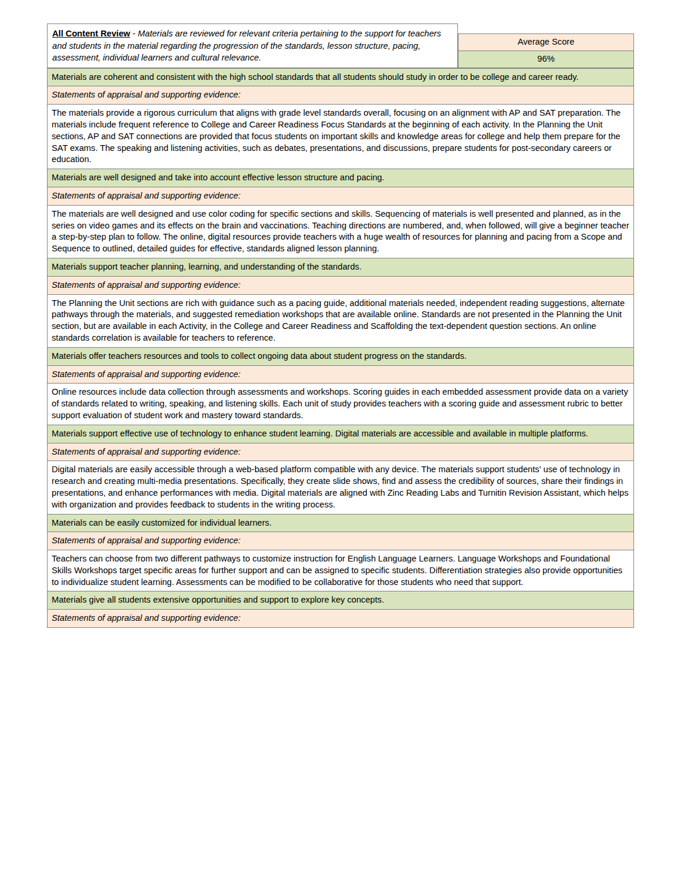| All Content Review - Materials are reviewed for relevant criteria pertaining to the support for teachers and students in the material regarding the progression of the standards, lesson structure, pacing, assessment, individual learners and cultural relevance. | / Average Score / / 96% / |
| Materials are coherent and consistent with the high school standards that all students should study in order to be college and career ready. |
| Statements of appraisal and supporting evidence: |
| The materials provide a rigorous curriculum that aligns with grade level standards overall, focusing on an alignment with AP and SAT preparation. The materials include frequent reference to College and Career Readiness Focus Standards at the beginning of each activity. In the Planning the Unit sections, AP and SAT connections are provided that focus students on important skills and knowledge areas for college and help them prepare for the SAT exams. The speaking and listening activities, such as debates, presentations, and discussions, prepare students for post-secondary careers or education. |
| Materials are well designed and take into account effective lesson structure and pacing. |
| Statements of appraisal and supporting evidence: |
| The materials are well designed and use color coding for specific sections and skills. Sequencing of materials is well presented and planned, as in the series on video games and its effects on the brain and vaccinations. Teaching directions are numbered, and, when followed, will give a beginner teacher a step-by-step plan to follow. The online, digital resources provide teachers with a huge wealth of resources for planning and pacing from a Scope and Sequence to outlined, detailed guides for effective, standards aligned lesson planning. |
| Materials support teacher planning, learning, and understanding of the standards. |
| Statements of appraisal and supporting evidence: |
| The Planning the Unit sections are rich with guidance such as a pacing guide, additional materials needed, independent reading suggestions, alternate pathways through the materials, and suggested remediation workshops that are available online. Standards are not presented in the Planning the Unit section, but are available in each Activity, in the College and Career Readiness and Scaffolding the text-dependent question sections. An online standards correlation is available for teachers to reference. |
| Materials offer teachers resources and tools to collect ongoing data about student progress on the standards. |
| Statements of appraisal and supporting evidence: |
| Online resources include data collection through assessments and workshops. Scoring guides in each embedded assessment provide data on a variety of standards related to writing, speaking, and listening skills. Each unit of study provides teachers with a scoring guide and assessment rubric to better support evaluation of student work and mastery toward standards. |
| Materials support effective use of technology to enhance student learning. Digital materials are accessible and available in multiple platforms. |
| Statements of appraisal and supporting evidence: |
| Digital materials are easily accessible through a web-based platform compatible with any device. The materials support students' use of technology in research and creating multi-media presentations. Specifically, they create slide shows, find and assess the credibility of sources, share their findings in presentations, and enhance performances with media. Digital materials are aligned with Zinc Reading Labs and Turnitin Revision Assistant, which helps with organization and provides feedback to students in the writing process. |
| Materials can be easily customized for individual learners. |
| Statements of appraisal and supporting evidence: |
| Teachers can choose from two different pathways to customize instruction for English Language Learners. Language Workshops and Foundational Skills Workshops target specific areas for further support and can be assigned to specific students. Differentiation strategies also provide opportunities to individualize student learning. Assessments can be modified to be collaborative for those students who need that support. |
| Materials give all students extensive opportunities and support to explore key concepts. |
| Statements of appraisal and supporting evidence: |